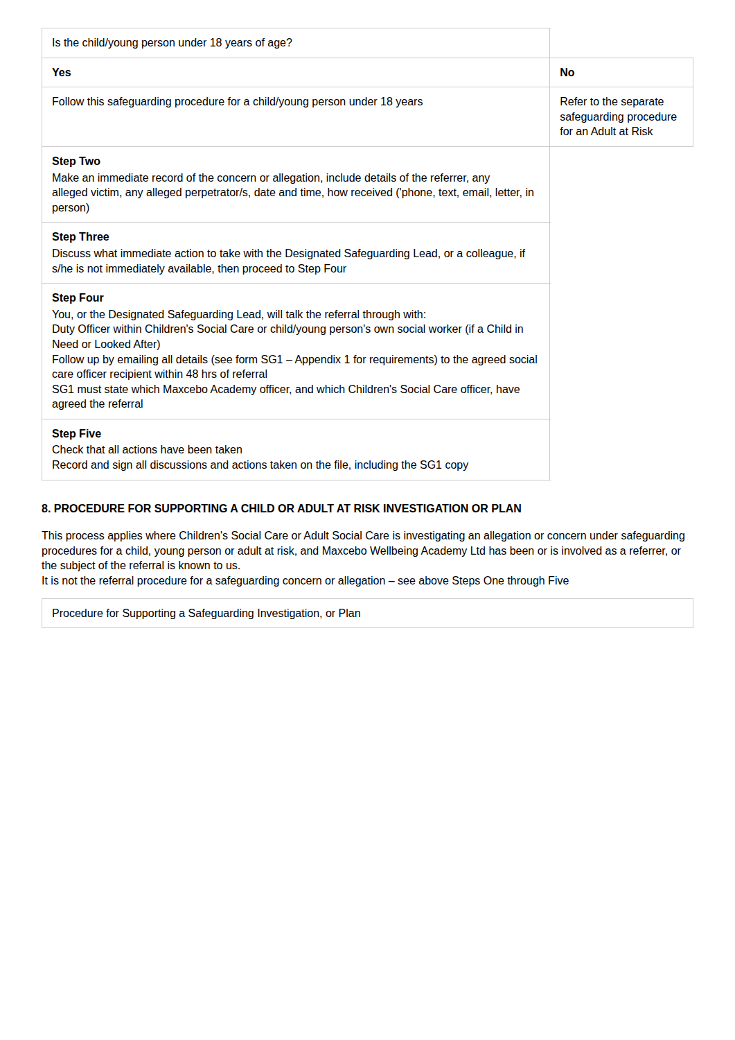| Is the child/young person under 18 years of age? | |
| Yes | No |
| Follow this safeguarding procedure for a child/young person under 18 years | Refer to the separate safeguarding procedure for an Adult at Risk |
| Step Two Make an immediate record of the concern or allegation, include details of the referrer, any alleged victim, any alleged perpetrator/s, date and time, how received ('phone, text, email, letter, in person) | |
| Step Three Discuss what immediate action to take with the Designated Safeguarding Lead, or a colleague, if s/he is not immediately available, then proceed to Step Four | |
| Step Four You, or the Designated Safeguarding Lead, will talk the referral through with: Duty Officer within Children's Social Care or child/young person's own social worker (if a Child in Need or Looked After) Follow up by emailing all details (see form SG1 – Appendix 1 for requirements) to the agreed social care officer recipient within 48 hrs of referral SG1 must state which Maxcebo Academy officer, and which Children's Social Care officer, have agreed the referral | |
| Step Five Check that all actions have been taken Record and sign all discussions and actions taken on the file, including the SG1 copy | |
8. PROCEDURE FOR SUPPORTING A CHILD OR ADULT AT RISK INVESTIGATION OR PLAN
This process applies where Children's Social Care or Adult Social Care is investigating an allegation or concern under safeguarding procedures for a child, young person or adult at risk, and Maxcebo Wellbeing Academy Ltd has been or is involved as a referrer, or the subject of the referral is known to us.
It is not the referral procedure for a safeguarding concern or allegation – see above Steps One through Five
| Procedure for Supporting a Safeguarding Investigation, or Plan |